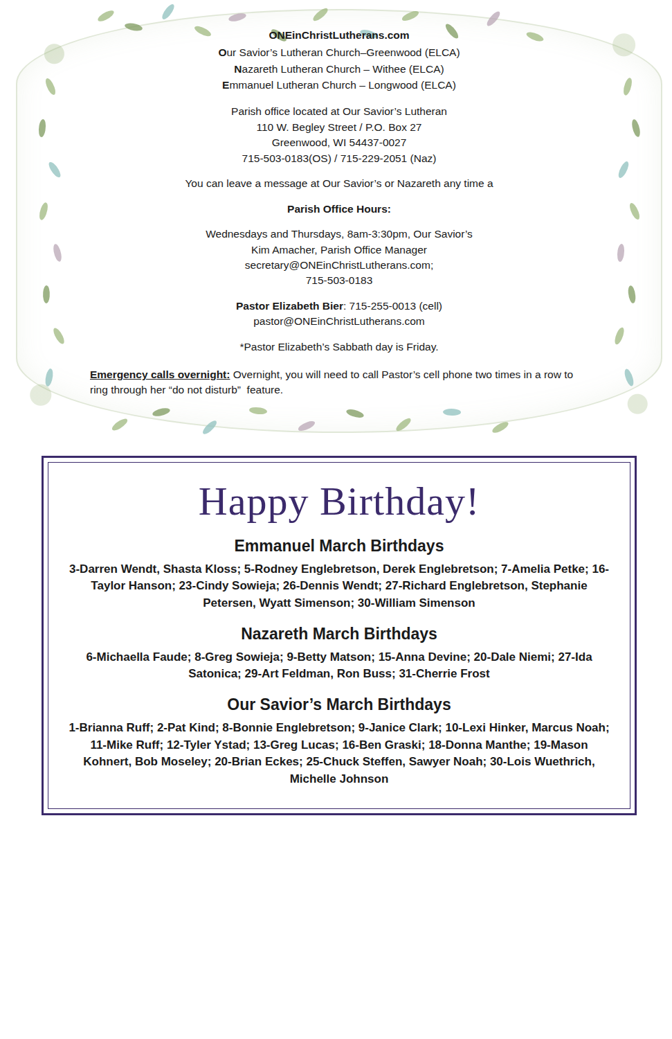ONEinChristLutherans.com
Our Savior’s Lutheran Church–Greenwood (ELCA)
Nazareth Lutheran Church – Withee (ELCA)
Emmanuel Lutheran Church – Longwood (ELCA)
Parish office located at Our Savior’s Lutheran
110 W. Begley Street / P.O. Box 27
Greenwood, WI 54437-0027
715-503-0183(OS) / 715-229-2051 (Naz)
You can leave a message at Our Savior’s or Nazareth any time a
Parish Office Hours:
Wednesdays and Thursdays, 8am-3:30pm, Our Savior’s
Kim Amacher, Parish Office Manager
secretary@ONEinChristLutherans.com;
715-503-0183
Pastor Elizabeth Bier: 715-255-0013 (cell)
pastor@ONEinChristLutherans.com
*Pastor Elizabeth’s Sabbath day is Friday.
Emergency calls overnight: Overnight, you will need to call Pastor’s cell phone two times in a row to ring through her “do not disturb” feature.
Happy Birthday!
Emmanuel March Birthdays
3-Darren Wendt, Shasta Kloss; 5-Rodney Englebretson, Derek Englebretson; 7-Amelia Petke; 16-Taylor Hanson; 23-Cindy Sowieja; 26-Dennis Wendt; 27-Richard Englebretson, Stephanie Petersen, Wyatt Simenson; 30-William Simenson
Nazareth March Birthdays
6-Michaella Faude; 8-Greg Sowieja; 9-Betty Matson; 15-Anna Devine; 20-Dale Niemi; 27-Ida Satonica; 29-Art Feldman, Ron Buss; 31-Cherrie Frost
Our Savior’s March Birthdays
1-Brianna Ruff; 2-Pat Kind; 8-Bonnie Englebretson; 9-Janice Clark; 10-Lexi Hinker, Marcus Noah; 11-Mike Ruff; 12-Tyler Ystad; 13-Greg Lucas; 16-Ben Graski; 18-Donna Manthe; 19-Mason Kohnert, Bob Moseley; 20-Brian Eckes; 25-Chuck Steffen, Sawyer Noah; 30-Lois Wuethrich, Michelle Johnson